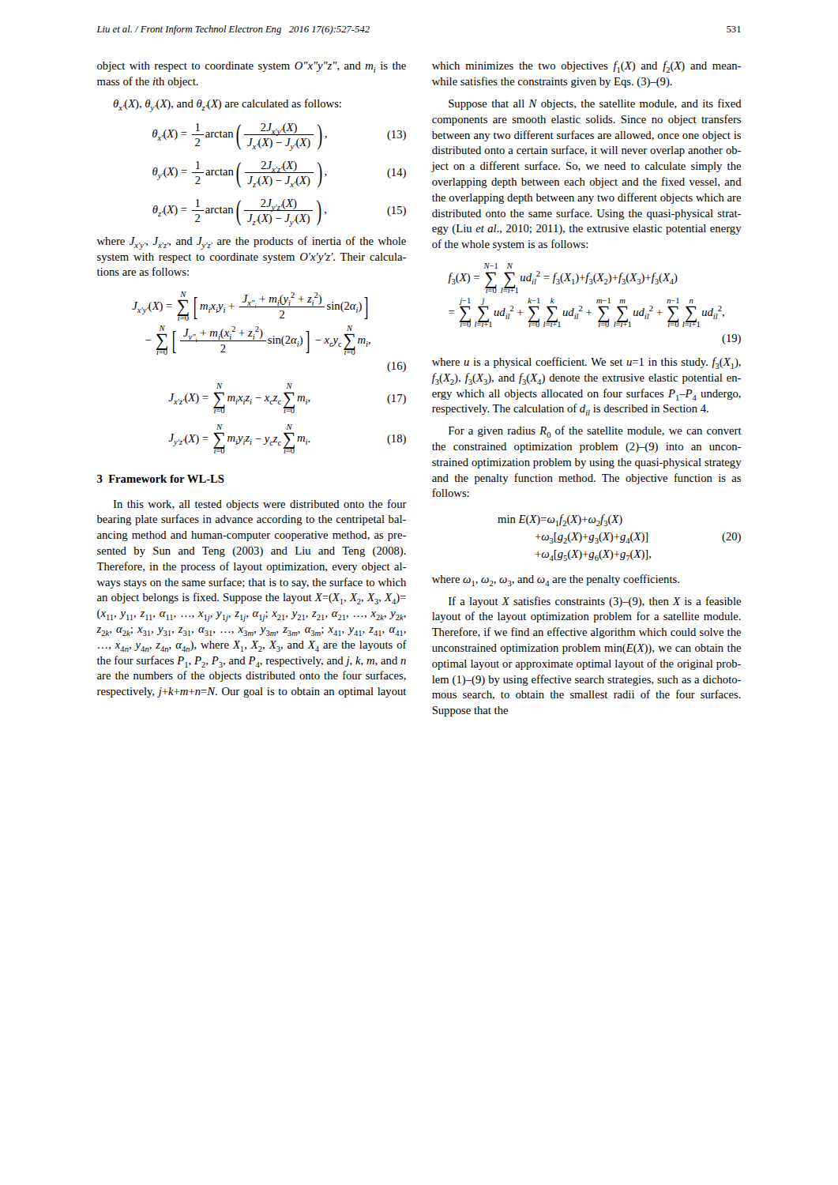Liu et al. / Front Inform Technol Electron Eng 2016 17(6):527-542 531
object with respect to coordinate system O″x″y″z″, and mi is the mass of the ith object.
θx′(X), θy′(X), and θz′(X) are calculated as follows:
θx′(X) = 12arctan(2Jx′y′(X) Jx′(X) − Jy′(X)),
(13)
θy′(X) = 12arctan(2Jx′z′(X) Jz′(X) − Jx′(X)),
(14)
θz′(X) = 12arctan(2Jy′z′(X) Jz′(X) − Jy′(X)),
(15)
where Jx′y′, Jx′z′, and Jy′z′ are the products of inertia of the whole system with respect to coordinate system O′x′y′z′. Their calculations are as follows:
Jx′y′(X) = N∑i=0[mixiyi + Jx″i + mi(yi2 + zi2) 2sin(2αi)]
− N∑i=0[Jy″i + mi(xi2 + zi2) 2sin(2αi)] − xcycN∑i=0 mi,
(16)
Jx′z′(X) = N∑i=0 mixizi − xczcN∑i=0 mi,
(17)
Jy′z′(X) = N∑i=0 miyizi − yczcN∑i=0 mi.
(18)
3 Framework for WL-LS
In this work, all tested objects were distributed onto the four bearing plate surfaces in advance according to the centripetal balancing method and human-computer cooperative method, as presented by Sun and Teng (2003) and Liu and Teng (2008). Therefore, in the process of layout optimization, every object always stays on the same surface; that is to say, the surface to which an object belongs is fixed. Suppose the layout X=(X1, X2, X3, X4)=(x11, y11, z11, α11, …, x1j, y1j, z1j, α1j; x21, y21, z21, α21, …, x2k, y2k, z2k, α2k; x31, y31, z31, α31, …, x3m, y3m, z3m, α3m; x41, y41, z41, α41, …, x4n, y4n, z4n, α4n), where X1, X2, X3, and X4 are the layouts of the four surfaces P1, P2, P3, and P4, respectively, and j, k, m, and n are the numbers of the objects distributed onto the four surfaces, respectively, j+k+m+n=N. Our goal is to obtain an optimal layout which minimizes the two objectives f1(X) and f2(X) and meanwhile satisfies the constraints given by Eqs. (3)–(9).
Suppose that all N objects, the satellite module, and its fixed components are smooth elastic solids. Since no object transfers between any two different surfaces are allowed, once one object is distributed onto a certain surface, it will never overlap another object on a different surface. So, we need to calculate simply the overlapping depth between each object and the fixed vessel, and the overlapping depth between any two different objects which are distributed onto the same surface. Using the quasi-physical strategy (Liu et al., 2010; 2011), the extrusive elastic potential energy of the whole system is as follows:
f3(X) = N−1∑i=0 N∑l=i+1 udil2 = f3(X1)+f3(X2)+f3(X3)+f3(X4)
= j−1∑i=0 j∑l=i+1 udil2 + k−1∑i=0 k∑l=i+1 udil2 + m−1∑i=0 m∑l=i+1 udil2 + n−1∑i=0 n∑l=i+1 udil2,
(19)
where u is a physical coefficient. We set u=1 in this study. f3(X1), f3(X2), f3(X3), and f3(X4) denote the extrusive elastic potential energy which all objects allocated on four surfaces P1–P4 undergo, respectively. The calculation of dil is described in Section 4.
For a given radius R0 of the satellite module, we can convert the constrained optimization problem (2)–(9) into an unconstrained optimization problem by using the quasi-physical strategy and the penalty function method. The objective function is as follows:
min E(X)=ω1f2(X)+ω2f3(X)
+ω3[g2(X)+g3(X)+g4(X)]
+ω4[g5(X)+g6(X)+g7(X)],
(20)
where ω1, ω2, ω3, and ω4 are the penalty coefficients.
If a layout X satisfies constraints (3)–(9), then X is a feasible layout of the layout optimization problem for a satellite module. Therefore, if we find an effective algorithm which could solve the unconstrained optimization problem min(E(X)), we can obtain the optimal layout or approximate optimal layout of the original problem (1)–(9) by using effective search strategies, such as a dichotomous search, to obtain the smallest radii of the four surfaces. Suppose that the